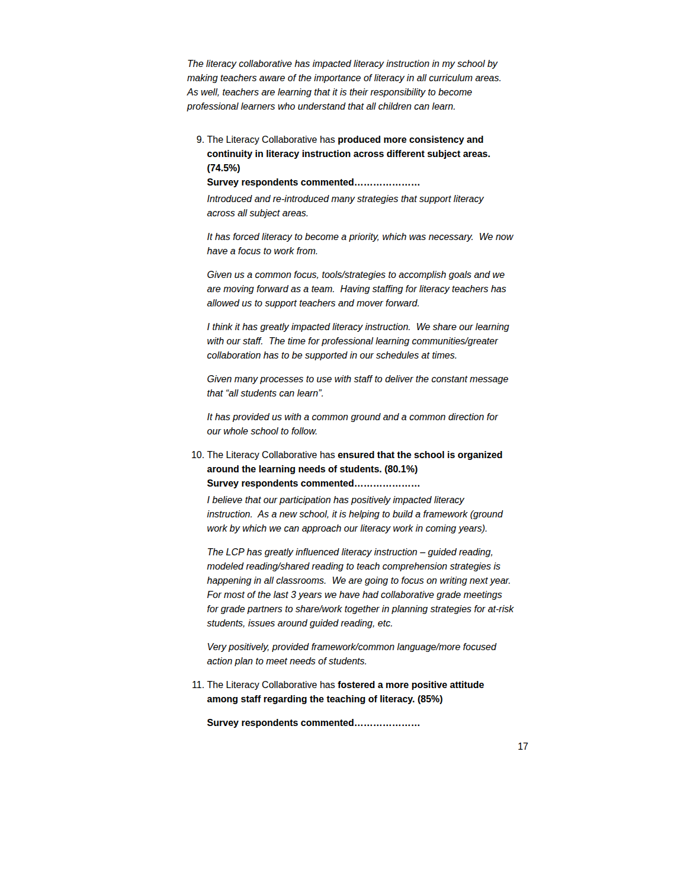The literacy collaborative has impacted literacy instruction in my school by making teachers aware of the importance of literacy in all curriculum areas. As well, teachers are learning that it is their responsibility to become professional learners who understand that all children can learn.
The Literacy Collaborative has produced more consistency and continuity in literacy instruction across different subject areas. (74.5%)
Survey respondents commented…………………
Introduced and re-introduced many strategies that support literacy across all subject areas.
It has forced literacy to become a priority, which was necessary. We now have a focus to work from.
Given us a common focus, tools/strategies to accomplish goals and we are moving forward as a team. Having staffing for literacy teachers has allowed us to support teachers and mover forward.
I think it has greatly impacted literacy instruction. We share our learning with our staff. The time for professional learning communities/greater collaboration has to be supported in our schedules at times.
Given many processes to use with staff to deliver the constant message that “all students can learn”.
It has provided us with a common ground and a common direction for our whole school to follow.
The Literacy Collaborative has ensured that the school is organized around the learning needs of students. (80.1%)
Survey respondents commented…………………
I believe that our participation has positively impacted literacy instruction. As a new school, it is helping to build a framework (ground work by which we can approach our literacy work in coming years).
The LCP has greatly influenced literacy instruction – guided reading, modeled reading/shared reading to teach comprehension strategies is happening in all classrooms. We are going to focus on writing next year. For most of the last 3 years we have had collaborative grade meetings for grade partners to share/work together in planning strategies for at-risk students, issues around guided reading, etc.
Very positively, provided framework/common language/more focused action plan to meet needs of students.
The Literacy Collaborative has fostered a more positive attitude among staff regarding the teaching of literacy. (85%)
Survey respondents commented…………………
17